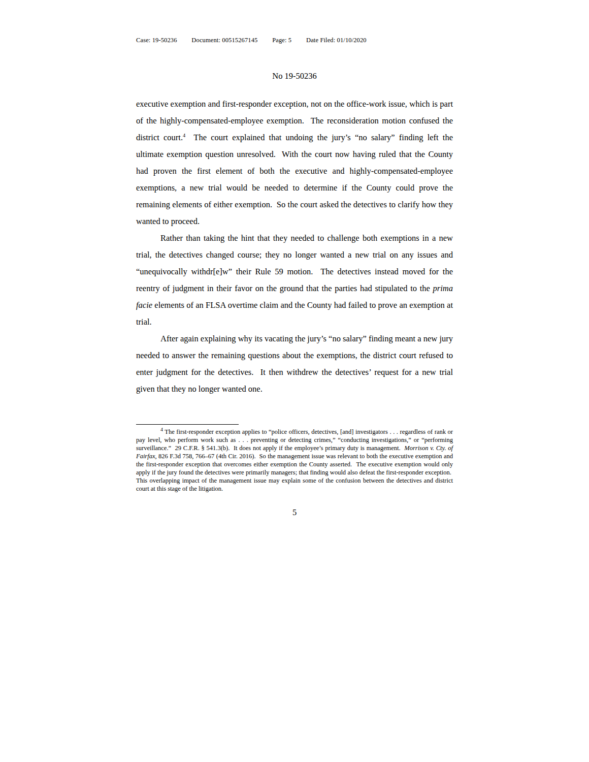Case: 19-50236 Document: 00515267145 Page: 5 Date Filed: 01/10/2020
No 19-50236
executive exemption and first-responder exception, not on the office-work issue, which is part of the highly-compensated-employee exemption. The reconsideration motion confused the district court.4 The court explained that undoing the jury’s “no salary” finding left the ultimate exemption question unresolved. With the court now having ruled that the County had proven the first element of both the executive and highly-compensated-employee exemptions, a new trial would be needed to determine if the County could prove the remaining elements of either exemption. So the court asked the detectives to clarify how they wanted to proceed.
Rather than taking the hint that they needed to challenge both exemptions in a new trial, the detectives changed course; they no longer wanted a new trial on any issues and “unequivocally withdr[e]w” their Rule 59 motion. The detectives instead moved for the reentry of judgment in their favor on the ground that the parties had stipulated to the prima facie elements of an FLSA overtime claim and the County had failed to prove an exemption at trial.
After again explaining why its vacating the jury’s “no salary” finding meant a new jury needed to answer the remaining questions about the exemptions, the district court refused to enter judgment for the detectives. It then withdrew the detectives’ request for a new trial given that they no longer wanted one.
4 The first-responder exception applies to “police officers, detectives, [and] investigators . . . regardless of rank or pay level, who perform work such as . . . preventing or detecting crimes,” “conducting investigations,” or “performing surveillance.” 29 C.F.R. § 541.3(b). It does not apply if the employee’s primary duty is management. Morrison v. Cty. of Fairfax, 826 F.3d 758, 766–67 (4th Cir. 2016). So the management issue was relevant to both the executive exemption and the first-responder exception that overcomes either exemption the County asserted. The executive exemption would only apply if the jury found the detectives were primarily managers; that finding would also defeat the first-responder exception. This overlapping impact of the management issue may explain some of the confusion between the detectives and district court at this stage of the litigation.
5